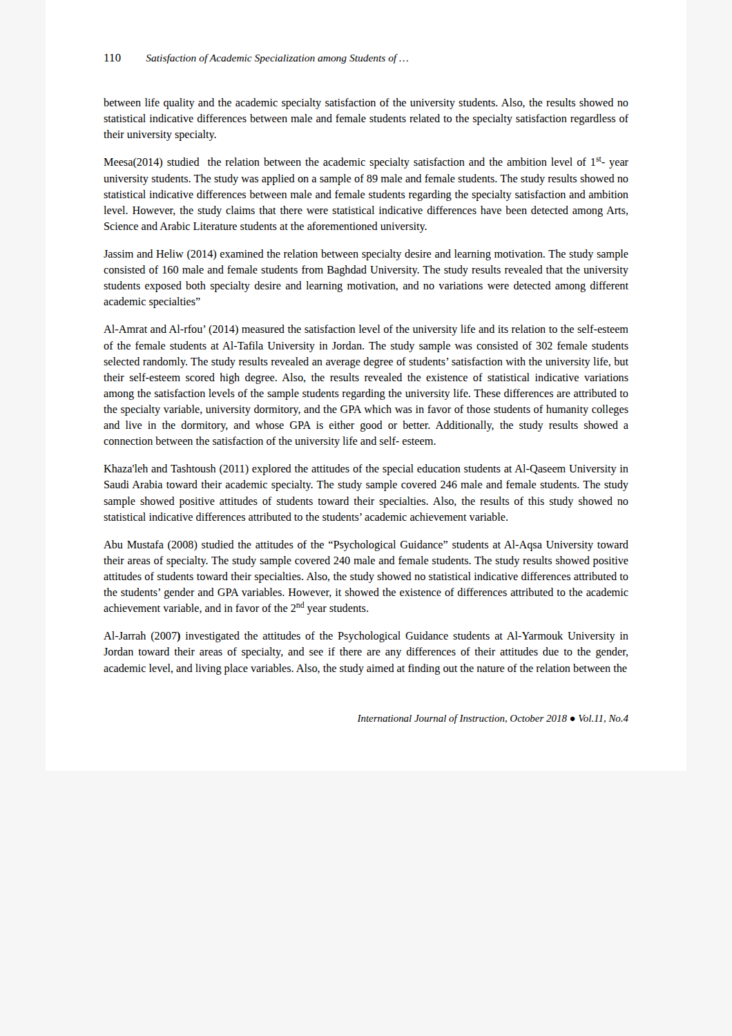110 Satisfaction of Academic Specialization among Students of …
between life quality and the academic specialty satisfaction of the university students. Also, the results showed no statistical indicative differences between male and female students related to the specialty satisfaction regardless of their university specialty.
Meesa(2014) studied the relation between the academic specialty satisfaction and the ambition level of 1st- year university students. The study was applied on a sample of 89 male and female students. The study results showed no statistical indicative differences between male and female students regarding the specialty satisfaction and ambition level. However, the study claims that there were statistical indicative differences have been detected among Arts, Science and Arabic Literature students at the aforementioned university.
Jassim and Heliw (2014) examined the relation between specialty desire and learning motivation. The study sample consisted of 160 male and female students from Baghdad University. The study results revealed that the university students exposed both specialty desire and learning motivation, and no variations were detected among different academic specialties”
Al-Amrat and Al-rfou’ (2014) measured the satisfaction level of the university life and its relation to the self-esteem of the female students at Al-Tafila University in Jordan. The study sample was consisted of 302 female students selected randomly. The study results revealed an average degree of students’ satisfaction with the university life, but their self-esteem scored high degree. Also, the results revealed the existence of statistical indicative variations among the satisfaction levels of the sample students regarding the university life. These differences are attributed to the specialty variable, university dormitory, and the GPA which was in favor of those students of humanity colleges and live in the dormitory, and whose GPA is either good or better. Additionally, the study results showed a connection between the satisfaction of the university life and self- esteem.
Khaza'leh and Tashtoush (2011) explored the attitudes of the special education students at Al-Qaseem University in Saudi Arabia toward their academic specialty. The study sample covered 246 male and female students. The study sample showed positive attitudes of students toward their specialties. Also, the results of this study showed no statistical indicative differences attributed to the students’ academic achievement variable.
Abu Mustafa (2008) studied the attitudes of the “Psychological Guidance” students at Al-Aqsa University toward their areas of specialty. The study sample covered 240 male and female students. The study results showed positive attitudes of students toward their specialties. Also, the study showed no statistical indicative differences attributed to the students’ gender and GPA variables. However, it showed the existence of differences attributed to the academic achievement variable, and in favor of the 2nd year students.
Al-Jarrah (2007) investigated the attitudes of the Psychological Guidance students at Al-Yarmouk University in Jordan toward their areas of specialty, and see if there are any differences of their attitudes due to the gender, academic level, and living place variables. Also, the study aimed at finding out the nature of the relation between the
International Journal of Instruction, October 2018 ● Vol.11, No.4